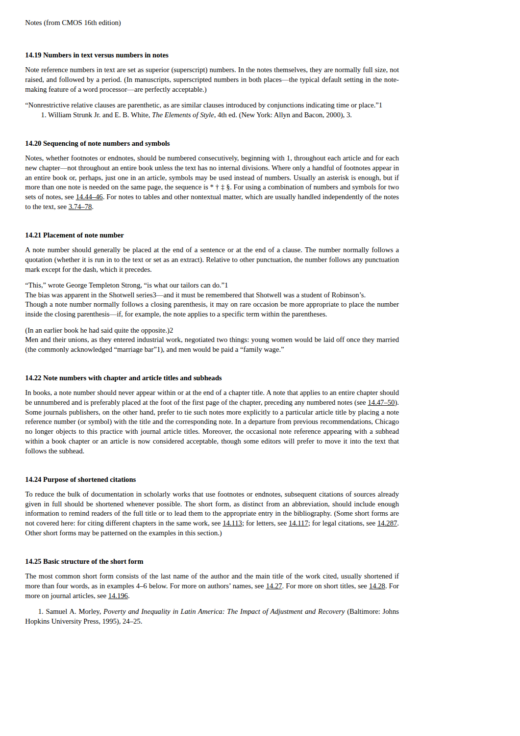Notes (from CMOS 16th edition)
14.19 Numbers in text versus numbers in notes
Note reference numbers in text are set as superior (superscript) numbers. In the notes themselves, they are normally full size, not raised, and followed by a period. (In manuscripts, superscripted numbers in both places—the typical default setting in the note-making feature of a word processor—are perfectly acceptable.)
“Nonrestrictive relative clauses are parenthetic, as are similar clauses introduced by conjunctions indicating time or place.”1
1. William Strunk Jr. and E. B. White, The Elements of Style, 4th ed. (New York: Allyn and Bacon, 2000), 3.
14.20 Sequencing of note numbers and symbols
Notes, whether footnotes or endnotes, should be numbered consecutively, beginning with 1, throughout each article and for each new chapter—not throughout an entire book unless the text has no internal divisions. Where only a handful of footnotes appear in an entire book or, perhaps, just one in an article, symbols may be used instead of numbers. Usually an asterisk is enough, but if more than one note is needed on the same page, the sequence is * † ‡ §. For using a combination of numbers and symbols for two sets of notes, see 14.44–46. For notes to tables and other nontextual matter, which are usually handled independently of the notes to the text, see 3.74–78.
14.21 Placement of note number
A note number should generally be placed at the end of a sentence or at the end of a clause. The number normally follows a quotation (whether it is run in to the text or set as an extract). Relative to other punctuation, the number follows any punctuation mark except for the dash, which it precedes.
“This,” wrote George Templeton Strong, “is what our tailors can do.”1
The bias was apparent in the Shotwell series3—and it must be remembered that Shotwell was a student of Robinson’s.
Though a note number normally follows a closing parenthesis, it may on rare occasion be more appropriate to place the number inside the closing parenthesis—if, for example, the note applies to a specific term within the parentheses.
(In an earlier book he had said quite the opposite.)2
Men and their unions, as they entered industrial work, negotiated two things: young women would be laid off once they married (the commonly acknowledged “marriage bar”1), and men would be paid a “family wage.”
14.22 Note numbers with chapter and article titles and subheads
In books, a note number should never appear within or at the end of a chapter title. A note that applies to an entire chapter should be unnumbered and is preferably placed at the foot of the first page of the chapter, preceding any numbered notes (see 14.47–50). Some journals publishers, on the other hand, prefer to tie such notes more explicitly to a particular article title by placing a note reference number (or symbol) with the title and the corresponding note. In a departure from previous recommendations, Chicago no longer objects to this practice with journal article titles. Moreover, the occasional note reference appearing with a subhead within a book chapter or an article is now considered acceptable, though some editors will prefer to move it into the text that follows the subhead.
14.24 Purpose of shortened citations
To reduce the bulk of documentation in scholarly works that use footnotes or endnotes, subsequent citations of sources already given in full should be shortened whenever possible. The short form, as distinct from an abbreviation, should include enough information to remind readers of the full title or to lead them to the appropriate entry in the bibliography. (Some short forms are not covered here: for citing different chapters in the same work, see 14.113; for letters, see 14.117; for legal citations, see 14.287. Other short forms may be patterned on the examples in this section.)
14.25 Basic structure of the short form
The most common short form consists of the last name of the author and the main title of the work cited, usually shortened if more than four words, as in examples 4–6 below. For more on authors’ names, see 14.27. For more on short titles, see 14.28. For more on journal articles, see 14.196.
1. Samuel A. Morley, Poverty and Inequality in Latin America: The Impact of Adjustment and Recovery (Baltimore: Johns Hopkins University Press, 1995), 24–25.